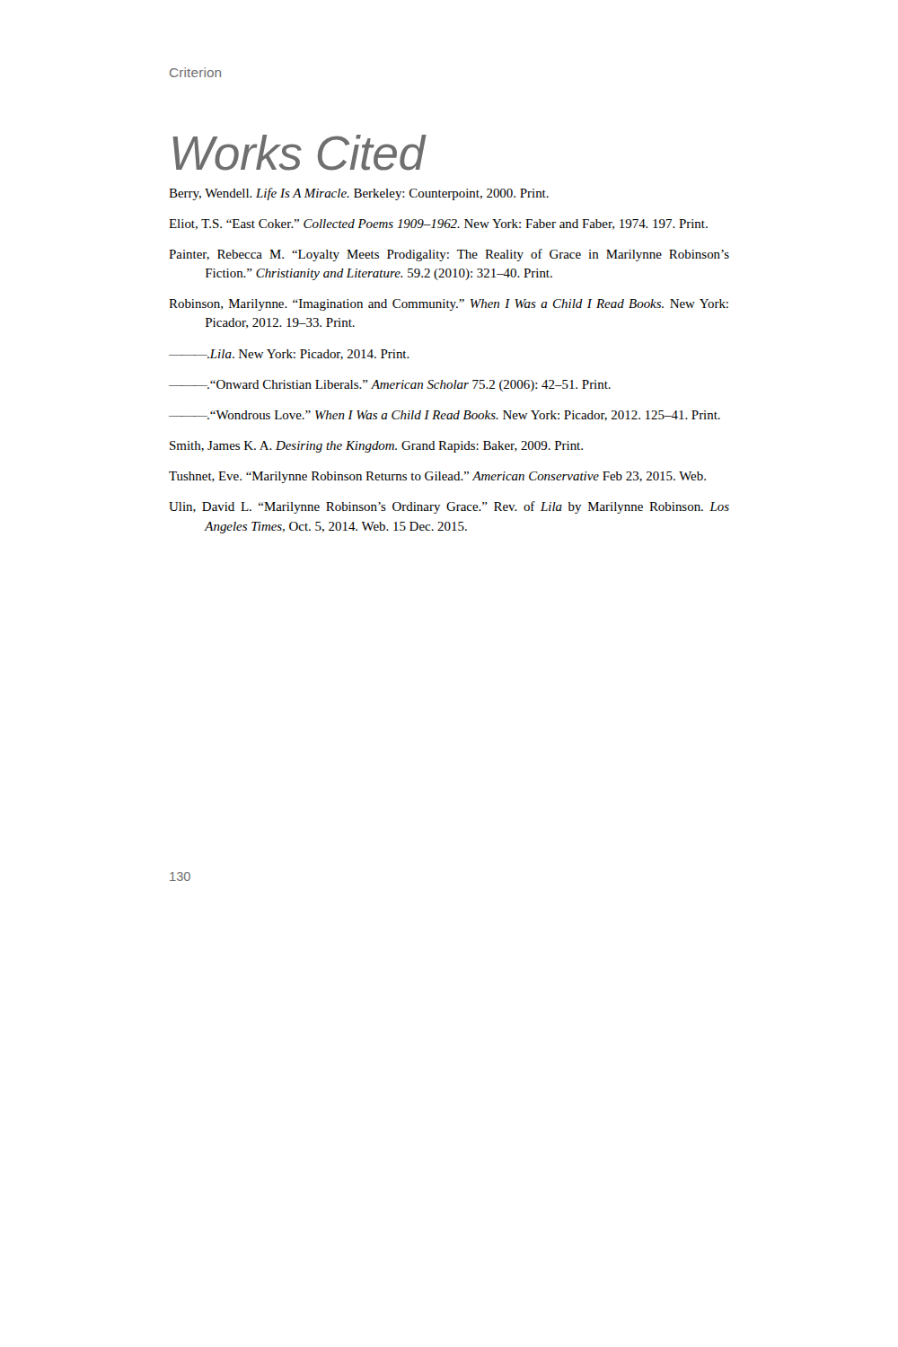Criterion
Works Cited
Berry, Wendell. Life Is A Miracle. Berkeley: Counterpoint, 2000. Print.
Eliot, T.S. “East Coker.” Collected Poems 1909–1962. New York: Faber and Faber, 1974. 197. Print.
Painter, Rebecca M. “Loyalty Meets Prodigality: The Reality of Grace in Marilynne Robinson’s Fiction.” Christianity and Literature. 59.2 (2010): 321–40. Print.
Robinson, Marilynne. “Imagination and Community.” When I Was a Child I Read Books. New York: Picador, 2012. 19–33. Print.
———.Lila. New York: Picador, 2014. Print.
———.“Onward Christian Liberals.” American Scholar 75.2 (2006): 42–51. Print.
———.“Wondrous Love.” When I Was a Child I Read Books. New York: Picador, 2012. 125–41. Print.
Smith, James K. A. Desiring the Kingdom. Grand Rapids: Baker, 2009. Print.
Tushnet, Eve. “Marilynne Robinson Returns to Gilead.” American Conservative Feb 23, 2015. Web.
Ulin, David L. “Marilynne Robinson’s Ordinary Grace.” Rev. of Lila by Marilynne Robinson. Los Angeles Times, Oct. 5, 2014. Web. 15 Dec. 2015.
130